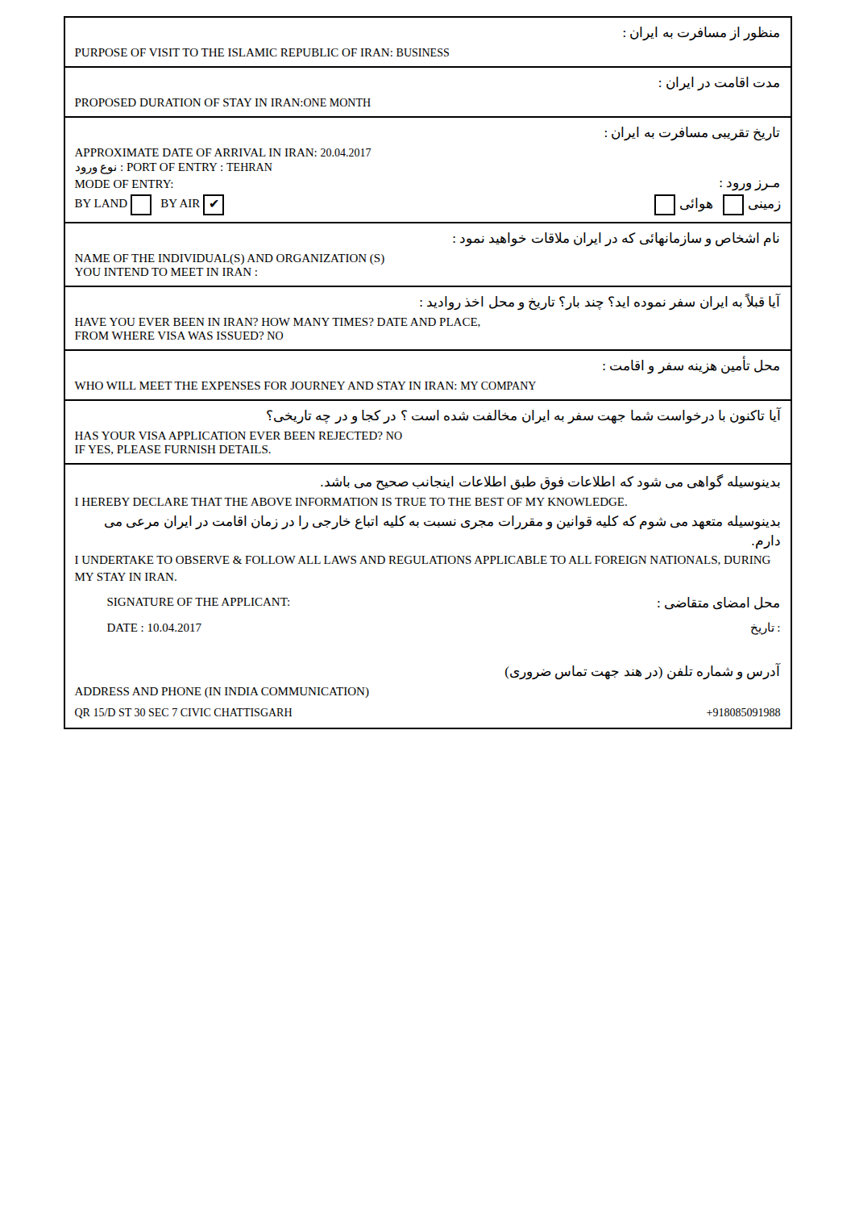منظور از مسافرت به ایران :
PURPOSE OF VISIT TO THE ISLAMIC REPUBLIC OF IRAN: BUSINESS
مدت اقامت در ایران :
PROPOSED DURATION OF STAY IN IRAN:ONE MONTH
تاریخ تقریبی مسافرت به ایران :
APPROXIMATE DATE OF ARRIVAL IN IRAN: 20.04.2017
نوع ورود : PORT OF ENTRY : TEHRAN
MODE OF ENTRY:
BY LAND BY AIR ✔
مـرز ورود :
زمینی هوائی
نام اشخاص و سازمانهائی که در ایران ملاقات خواهید نمود :
NAME OF THE INDIVIDUAL(S) AND ORGANIZATION (S)
YOU INTEND TO MEET IN IRAN :
آیا قبلاً به ایران سفر نموده اید؟ چند بار؟ تاریخ و محل اخذ روادید :
HAVE YOU EVER BEEN IN IRAN? HOW MANY TIMES? DATE AND PLACE,
FROM WHERE VISA WAS ISSUED? NO
محل تأمین هزینه سفر و اقامت :
WHO WILL MEET THE EXPENSES FOR JOURNEY AND STAY IN IRAN: MY COMPANY
آیا تاکنون با درخواست شما جهت سفر به ایران مخالفت شده است ؟ در کجا و در چه تاریخی؟
HAS YOUR VISA APPLICATION EVER BEEN REJECTED? NO
IF YES, PLEASE FURNISH DETAILS.
بدینوسیله گواهی می شود که اطلاعات فوق طبق اطلاعات اینجانب صحیح می باشد.
I HEREBY DECLARE THAT THE ABOVE INFORMATION IS TRUE TO THE BEST OF MY KNOWLEDGE.
بدینوسیله متعهد می شوم که کلیه قوانین و مقررات مجری نسبت به کلیه اتباع خارجی را در زمان اقامت در ایران مرعی می دارم.
I UNDERTAKE TO OBSERVE & FOLLOW ALL LAWS AND REGULATIONS APPLICABLE TO ALL FOREIGN NATIONALS, DURING MY STAY IN IRAN.
SIGNATURE OF THE APPLICANT:
محل امضای متقاضی :
DATE : 10.04.2017
تاریخ :
آدرس و شماره تلفن (در هند جهت تماس ضروری)
ADDRESS AND PHONE (IN INDIA COMMUNICATION)
QR 15/D ST 30 SEC 7 CIVIC CHATTISGARH
+918085091988